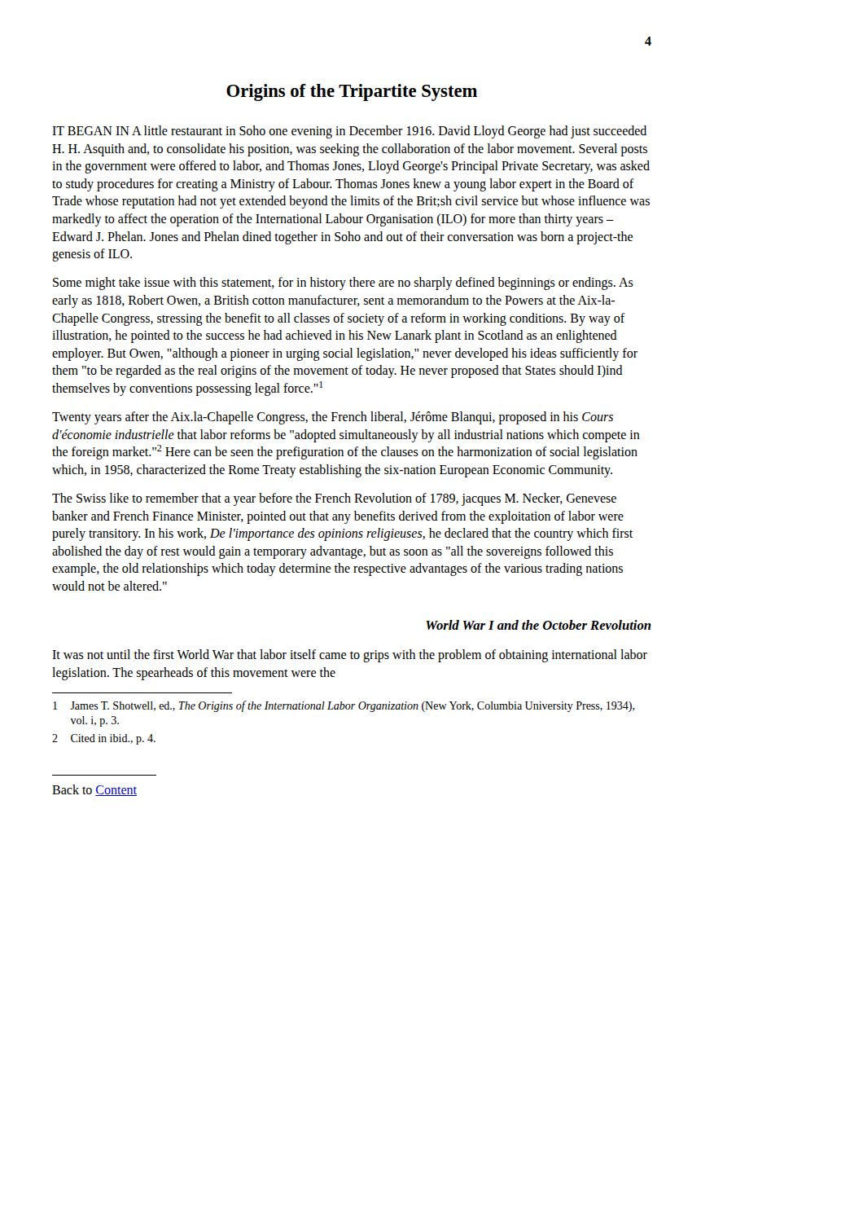4
Origins of the Tripartite System
IT BEGAN IN A little restaurant in Soho one evening in December 1916. David Lloyd George had just succeeded H. H. Asquith and, to consolidate his position, was seeking the collaboration of the labor movement. Several posts in the government were offered to labor, and Thomas Jones, Lloyd George's Principal Private Secretary, was asked to study procedures for creating a Ministry of Labour. Thomas Jones knew a young labor expert in the Board of Trade whose reputation had not yet extended beyond the limits of the Brit;sh civil service but whose influence was markedly to affect the operation of the International Labour Organisation (ILO) for more than thirty years – Edward J. Phelan. Jones and Phelan dined together in Soho and out of their conversation was born a project-the genesis of ILO.
Some might take issue with this statement, for in history there are no sharply defined beginnings or endings. As early as 1818, Robert Owen, a British cotton manufacturer, sent a memorandum to the Powers at the Aix-la-Chapelle Congress, stressing the benefit to all classes of society of a reform in working conditions. By way of illustration, he pointed to the success he had achieved in his New Lanark plant in Scotland as an enlightened employer. But Owen, "although a pioneer in urging social legislation," never developed his ideas sufficiently for them "to be regarded as the real origins of the movement of today. He never proposed that States should I)ind themselves by conventions possessing legal force."1
Twenty years after the Aix.la-Chapelle Congress, the French liberal, Jérôme Blanqui, proposed in his Cours d'économie industrielle that labor reforms be "adopted simultaneously by all industrial nations which compete in the foreign market."2 Here can be seen the prefiguration of the clauses on the harmonization of social legislation which, in 1958, characterized the Rome Treaty establishing the six-nation European Economic Community.
The Swiss like to remember that a year before the French Revolution of 1789, jacques M. Necker, Genevese banker and French Finance Minister, pointed out that any benefits derived from the exploitation of labor were purely transitory. In his work, De l'importance des opinions religieuses, he declared that the country which first abolished the day of rest would gain a temporary advantage, but as soon as "all the sovereigns followed this example, the old relationships which today determine the respective advantages of the various trading nations would not be altered."
World War I and the October Revolution
It was not until the first World War that labor itself came to grips with the problem of obtaining international labor legislation. The spearheads of this movement were the
1
James T. Shotwell, ed., The Origins of the International Labor Organization (New York, Columbia University Press, 1934), vol. i, p. 3.
2
Cited in ibid., p. 4.
Back to Content